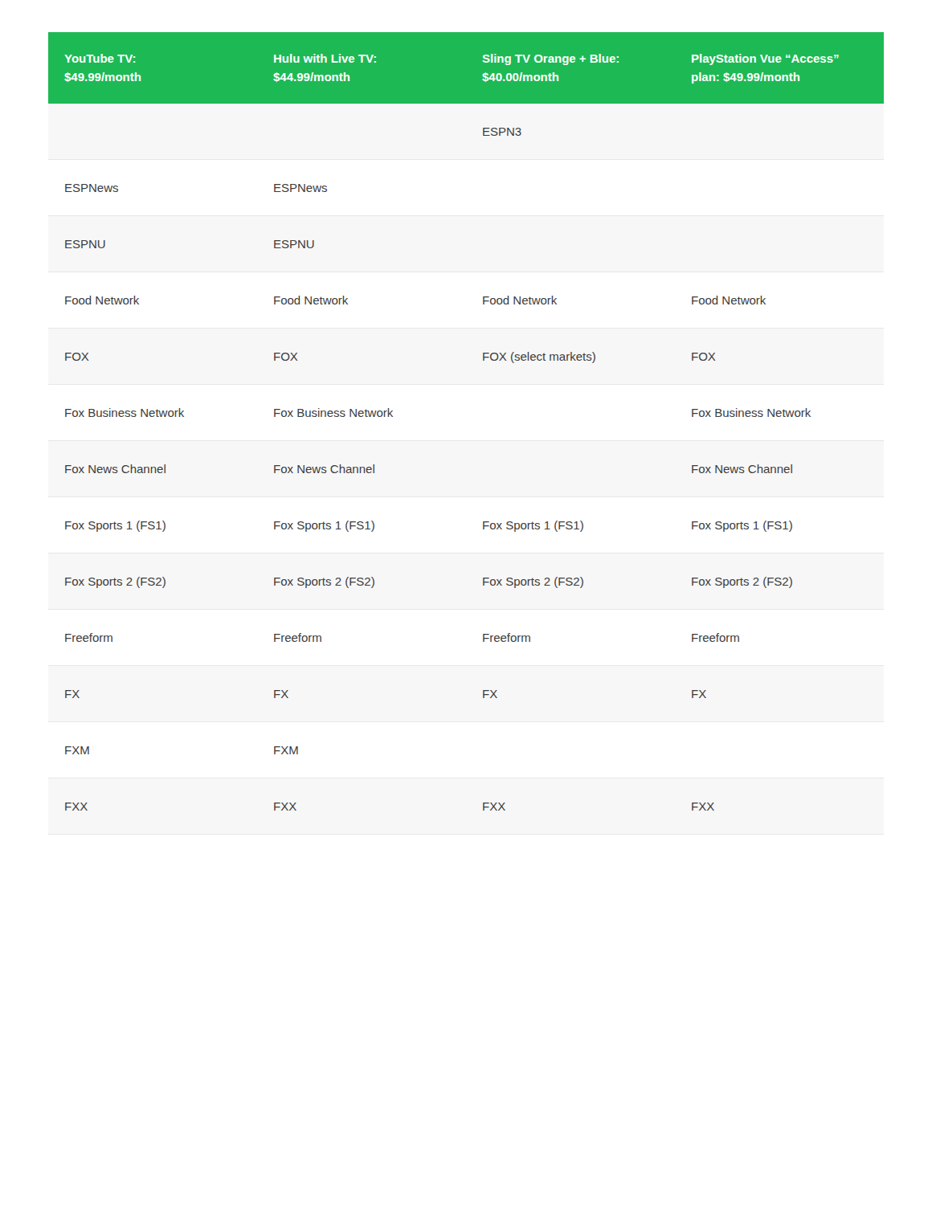| YouTube TV: $49.99/month | Hulu with Live TV: $44.99/month | Sling TV Orange + Blue: $40.00/month | PlayStation Vue “Access” plan: $49.99/month |
| --- | --- | --- | --- |
| | | ESPN3 | |
| ESPNews | ESPNews | | |
| ESPNU | ESPNU | | |
| Food Network | Food Network | Food Network | Food Network |
| FOX | FOX | FOX (select markets) | FOX |
| Fox Business Network | Fox Business Network | | Fox Business Network |
| Fox News Channel | Fox News Channel | | Fox News Channel |
| Fox Sports 1 (FS1) | Fox Sports 1 (FS1) | Fox Sports 1 (FS1) | Fox Sports 1 (FS1) |
| Fox Sports 2 (FS2) | Fox Sports 2 (FS2) | Fox Sports 2 (FS2) | Fox Sports 2 (FS2) |
| Freeform | Freeform | Freeform | Freeform |
| FX | FX | FX | FX |
| FXM | FXM | | |
| FXX | FXX | FXX | FXX |